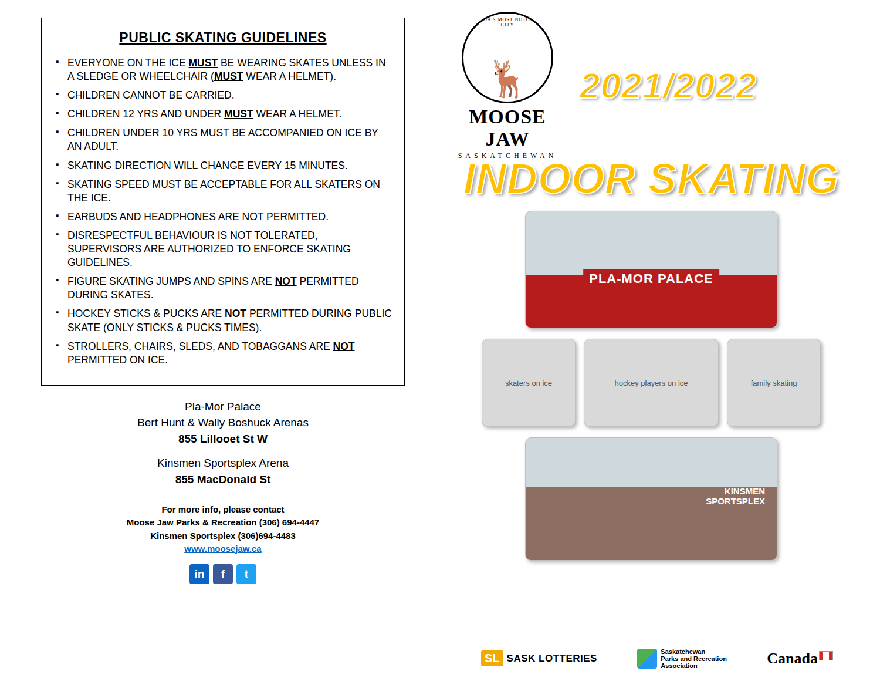PUBLIC SKATING GUIDELINES
Everyone on the ice MUST be wearing skates unless in a sledge or wheelchair (MUST wear a helmet).
Children cannot be carried.
Children 12 yrs and under MUST wear a helmet.
Children under 10 yrs must be accompanied on ice by an adult.
Skating direction will change every 15 minutes.
Skating speed must be acceptable for all skaters on the ice.
Earbuds and headphones are not permitted.
Disrespectful behaviour is not tolerated, supervisors are authorized to enforce skating guidelines.
Figure skating jumps and spins are NOT permitted during skates.
Hockey sticks & pucks are NOT permitted during public skate (only sticks & pucks times).
Strollers, chairs, sleds, and tobaggans are NOT permitted on ice.
Pla-Mor Palace
Bert Hunt & Wally Boshuck Arenas
855 Lillooet St W
Kinsmen Sportsplex Arena
855 MacDonald St
For more info, please contact
Moose Jaw Parks & Recreation (306) 694-4447
Kinsmen Sportsplex (306)694-4483
www.moosejaw.ca
in ft
Canada's Most Notorious City
🦌
MOOSE JAW
SASKATCHEWAN
2021/2022
INDOOR SKATING
PLA-MOR PALACE
skaters on ice
hockey players on ice
family skating
KINSMEN
SPORTSPLEX
SL SASK LOTTERIES
Saskatchewan
Parks and Recreation
Association
Canada